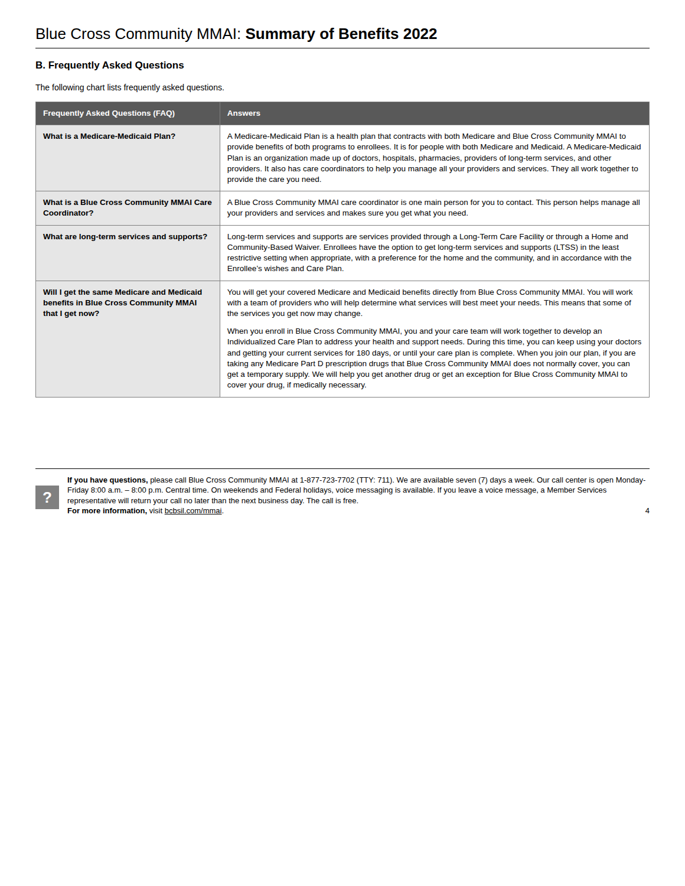Blue Cross Community MMAI: Summary of Benefits 2022
B. Frequently Asked Questions
The following chart lists frequently asked questions.
| Frequently Asked Questions (FAQ) | Answers |
| --- | --- |
| What is a Medicare-Medicaid Plan? | A Medicare-Medicaid Plan is a health plan that contracts with both Medicare and Blue Cross Community MMAI to provide benefits of both programs to enrollees. It is for people with both Medicare and Medicaid. A Medicare-Medicaid Plan is an organization made up of doctors, hospitals, pharmacies, providers of long-term services, and other providers. It also has care coordinators to help you manage all your providers and services. They all work together to provide the care you need. |
| What is a Blue Cross Community MMAI Care Coordinator? | A Blue Cross Community MMAI care coordinator is one main person for you to contact. This person helps manage all your providers and services and makes sure you get what you need. |
| What are long-term services and supports? | Long-term services and supports are services provided through a Long-Term Care Facility or through a Home and Community-Based Waiver. Enrollees have the option to get long-term services and supports (LTSS) in the least restrictive setting when appropriate, with a preference for the home and the community, and in accordance with the Enrollee’s wishes and Care Plan. |
| Will I get the same Medicare and Medicaid benefits in Blue Cross Community MMAI that I get now? | You will get your covered Medicare and Medicaid benefits directly from Blue Cross Community MMAI. You will work with a team of providers who will help determine what services will best meet your needs. This means that some of the services you get now may change. When you enroll in Blue Cross Community MMAI, you and your care team will work together to develop an Individualized Care Plan to address your health and support needs. During this time, you can keep using your doctors and getting your current services for 180 days, or until your care plan is complete. When you join our plan, if you are taking any Medicare Part D prescription drugs that Blue Cross Community MMAI does not normally cover, you can get a temporary supply. We will help you get another drug or get an exception for Blue Cross Community MMAI to cover your drug, if medically necessary. |
?
If you have questions, please call Blue Cross Community MMAI at 1-877-723-7702 (TTY: 711). We are available seven (7) days a week. Our call center is open Monday-Friday 8:00 a.m. – 8:00 p.m. Central time. On weekends and Federal holidays, voice messaging is available. If you leave a voice message, a Member Services representative will return your call no later than the next business day. The call is free.
For more information, visit bcbsil.com/mmai. 4